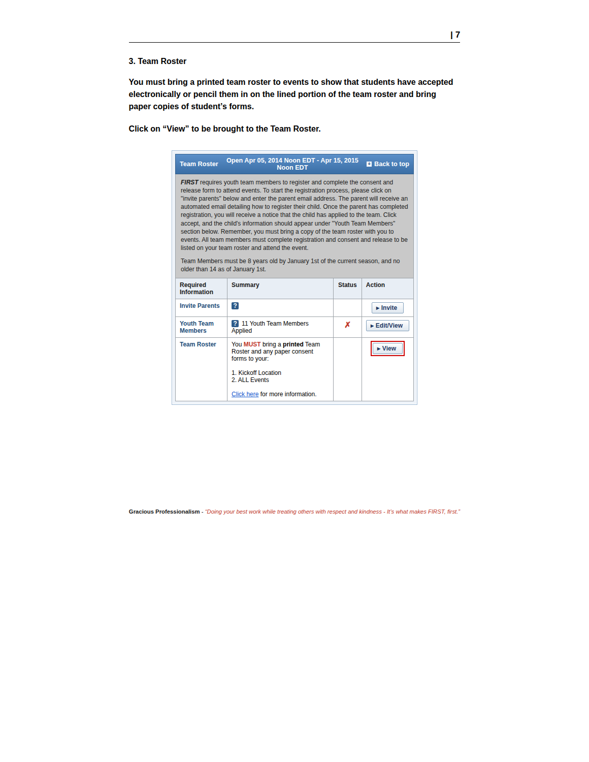| 7
3. Team Roster
You must bring a printed team roster to events to show that students have accepted electronically or pencil them in on the lined portion of the team roster and bring paper copies of student’s forms.
Click on “View” to be brought to the Team Roster.
Team Roster Open Apr 05, 2014 Noon EDT - Apr 15, 2015 Noon EDT +Back to top
FIRST requires youth team members to register and complete the consent and release form to attend events. To start the registration process, please click on "invite parents" below and enter the parent email address. The parent will receive an automated email detailing how to register their child. Once the parent has completed registration, you will receive a notice that the child has applied to the team. Click accept, and the child's information should appear under "Youth Team Members" section below. Remember, you must bring a copy of the team roster with you to events. All team members must complete registration and consent and release to be listed on your team roster and attend the event.
Team Members must be 8 years old by January 1st of the current season, and no older than 14 as of January 1st.
| Required Information | Summary | Status | Action |
| --- | --- | --- | --- |
| Invite Parents | ? | | ▸ Invite |
| Youth Team Members | ? 11 Youth Team Members Applied | ✗ | ▸ Edit/View |
| Team Roster | You MUST bring a printed Team Roster and any paper consent forms to your: 1. Kickoff Location 2. ALL Events Click here for more information. | | ▸ View |
Gracious Professionalism - “Doing your best work while treating others with respect and kindness - It’s what makes FIRST, first.”